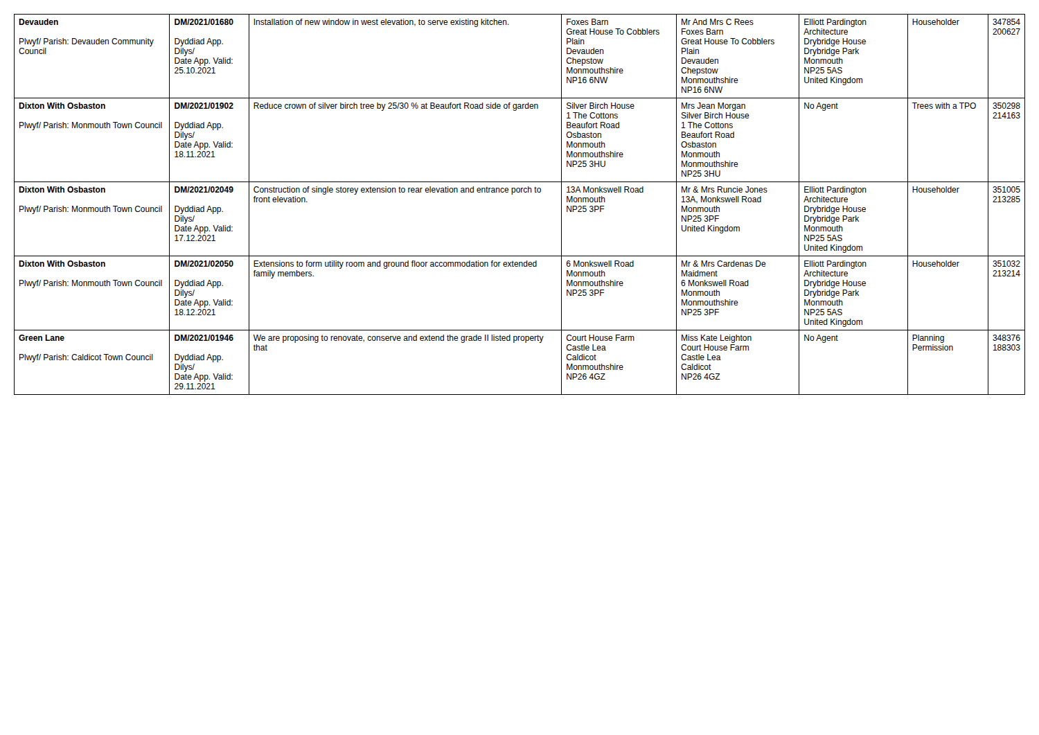| Devauden Plwyf/ Parish: Devauden Community Council | DM/2021/01680 Dyddiad App. Dilys/ Date App. Valid: 25.10.2021 | Installation of new window in west elevation, to serve existing kitchen. | Foxes Barn Great House To Cobblers Plain Devauden Chepstow Monmouthshire NP16 6NW | Mr And Mrs C Rees Foxes Barn Great House To Cobblers Plain Devauden Chepstow Monmouthshire NP16 6NW | Elliott Pardington Architecture Drybridge House Drybridge Park Monmouth NP25 5AS United Kingdom | Householder | 347854 200627 |
| Dixton With Osbaston Plwyf/ Parish: Monmouth Town Council | DM/2021/01902 Dyddiad App. Dilys/ Date App. Valid: 18.11.2021 | Reduce crown of silver birch tree by 25/30 % at Beaufort Road side of garden | Silver Birch House 1 The Cottons Beaufort Road Osbaston Monmouth Monmouthshire NP25 3HU | Mrs Jean Morgan Silver Birch House 1 The Cottons Beaufort Road Osbaston Monmouth Monmouthshire NP25 3HU | No Agent | Trees with a TPO | 350298 214163 |
| Dixton With Osbaston Plwyf/ Parish: Monmouth Town Council | DM/2021/02049 Dyddiad App. Dilys/ Date App. Valid: 17.12.2021 | Construction of single storey extension to rear elevation and entrance porch to front elevation. | 13A Monkswell Road Monmouth NP25 3PF | Mr & Mrs Runcie Jones 13A, Monkswell Road Monmouth NP25 3PF United Kingdom | Elliott Pardington Architecture Drybridge House Drybridge Park Monmouth NP25 5AS United Kingdom | Householder | 351005 213285 |
| Dixton With Osbaston Plwyf/ Parish: Monmouth Town Council | DM/2021/02050 Dyddiad App. Dilys/ Date App. Valid: 18.12.2021 | Extensions to form utility room and ground floor accommodation for extended family members. | 6 Monkswell Road Monmouth Monmouthshire NP25 3PF | Mr & Mrs Cardenas De Maidment 6 Monkswell Road Monmouth Monmouthshire NP25 3PF | Elliott Pardington Architecture Drybridge House Drybridge Park Monmouth NP25 5AS United Kingdom | Householder | 351032 213214 |
| Green Lane Plwyf/ Parish: Caldicot Town Council | DM/2021/01946 Dyddiad App. Dilys/ Date App. Valid: 29.11.2021 | We are proposing to renovate, conserve and extend the grade II listed property that | Court House Farm Castle Lea Caldicot Monmouthshire NP26 4GZ | Miss Kate Leighton Court House Farm Castle Lea Caldicot NP26 4GZ | No Agent | Planning Permission | 348376 188303 |